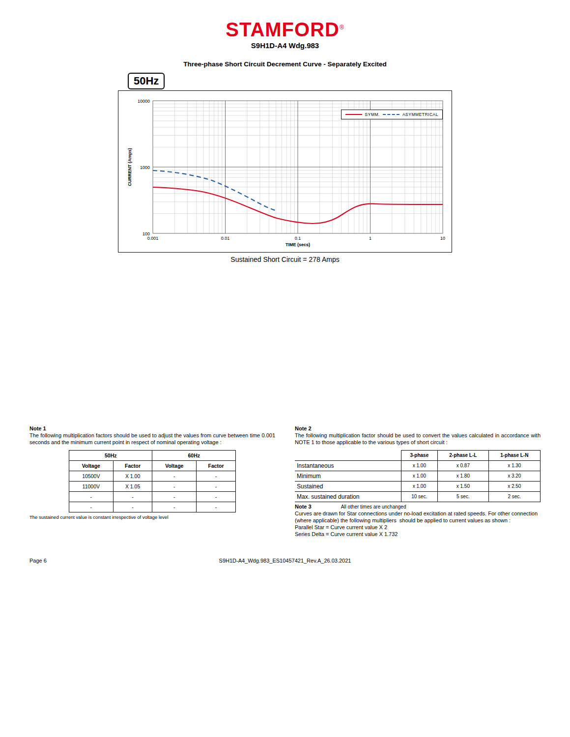STAMFORD®
S9H1D-A4 Wdg.983
Three-phase Short Circuit Decrement Curve - Separately Excited
50Hz
SYMM. ASYMMETRICAL
10000 1000 100 0.001 0.01 0.1 1 10 TIME (secs) CURRENT (Amps)
Sustained Short Circuit = 278 Amps
Note 1
The following multiplication factors should be used to adjust the values from curve between time 0.001 seconds and the minimum current point in respect of nominal operating voltage :
| 50Hz | 60Hz |
| --- | --- |
| Voltage | Factor | Voltage | Factor |
| 10500V | X 1.00 | - | - |
| 11000V | X 1.05 | - | - |
| - | - | - | - |
| - | - | - | - |
The sustained current value is constant irrespective of voltage level
Note 2
The following multiplication factor should be used to convert the values calculated in accordance with NOTE 1 to those applicable to the various types of short circuit :
| | 3-phase | 2-phase L-L | 1-phase L-N |
| Instantaneous | x 1.00 | x 0.87 | x 1.30 |
| Minimum | x 1.00 | x 1.80 | x 3.20 |
| Sustained | x 1.00 | x 1.50 | x 2.50 |
| Max. sustained duration | 10 sec. | 5 sec. | 2 sec. |
Note 3 All other times are unchanged
Curves are drawn for Star connections under no-load excitation at rated speeds. For other connection (where applicable) the following multipliers should be applied to current values as shown :
Parallel Star = Curve current value X 2
Series Delta = Curve current value X 1.732
Page 6
S9H1D-A4_Wdg.983_ES10457421_Rev.A_26.03.2021